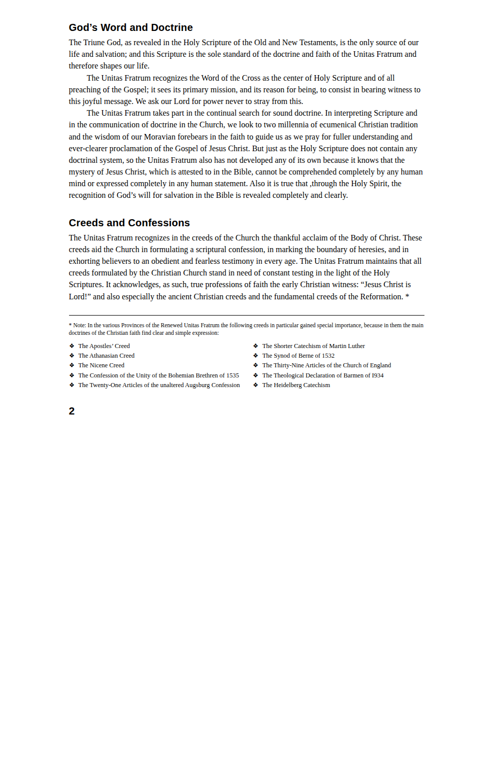God’s Word and Doctrine
The Triune God, as revealed in the Holy Scripture of the Old and New Testaments, is the only source of our life and salvation; and this Scripture is the sole standard of the doctrine and faith of the Unitas Fratrum and therefore shapes our life.
The Unitas Fratrum recognizes the Word of the Cross as the center of Holy Scripture and of all preaching of the Gospel; it sees its primary mission, and its reason for being, to consist in bearing witness to this joyful message. We ask our Lord for power never to stray from this.
The Unitas Fratrum takes part in the continual search for sound doctrine. In interpreting Scripture and in the communication of doctrine in the Church, we look to two millennia of ecumenical Christian tradition and the wisdom of our Moravian forebears in the faith to guide us as we pray for fuller understanding and ever-clearer proclamation of the Gospel of Jesus Christ. But just as the Holy Scripture does not contain any doctrinal system, so the Unitas Fratrum also has not developed any of its own because it knows that the mystery of Jesus Christ, which is attested to in the Bible, cannot be comprehended completely by any human mind or expressed completely in any human statement. Also it is true that ,through the Holy Spirit, the recognition of God’s will for salvation in the Bible is revealed completely and clearly.
Creeds and Confessions
The Unitas Fratrum recognizes in the creeds of the Church the thankful acclaim of the Body of Christ. These creeds aid the Church in formulating a scriptural confession, in marking the boundary of heresies, and in exhorting believers to an obedient and fearless testimony in every age. The Unitas Fratrum maintains that all creeds formulated by the Christian Church stand in need of constant testing in the light of the Holy Scriptures. It acknowledges, as such, true professions of faith the early Christian witness: “Jesus Christ is Lord!” and also especially the ancient Christian creeds and the fundamental creeds of the Reformation. *
* Note: In the various Provinces of the Renewed Unitas Fratrum the following creeds in particular gained special importance, because in them the main doctrines of the Christian faith find clear and simple expression:
The Apostles’ Creed
The Athanasian Creed
The Nicene Creed
The Confession of the Unity of the Bohemian Brethren of 1535
The Twenty-One Articles of the unaltered Augsburg Confession
The Shorter Catechism of Martin Luther
The Synod of Berne of 1532
The Thirty-Nine Articles of the Church of England
The Theological Declaration of Barmen of I934
The Heidelberg Catechism
2